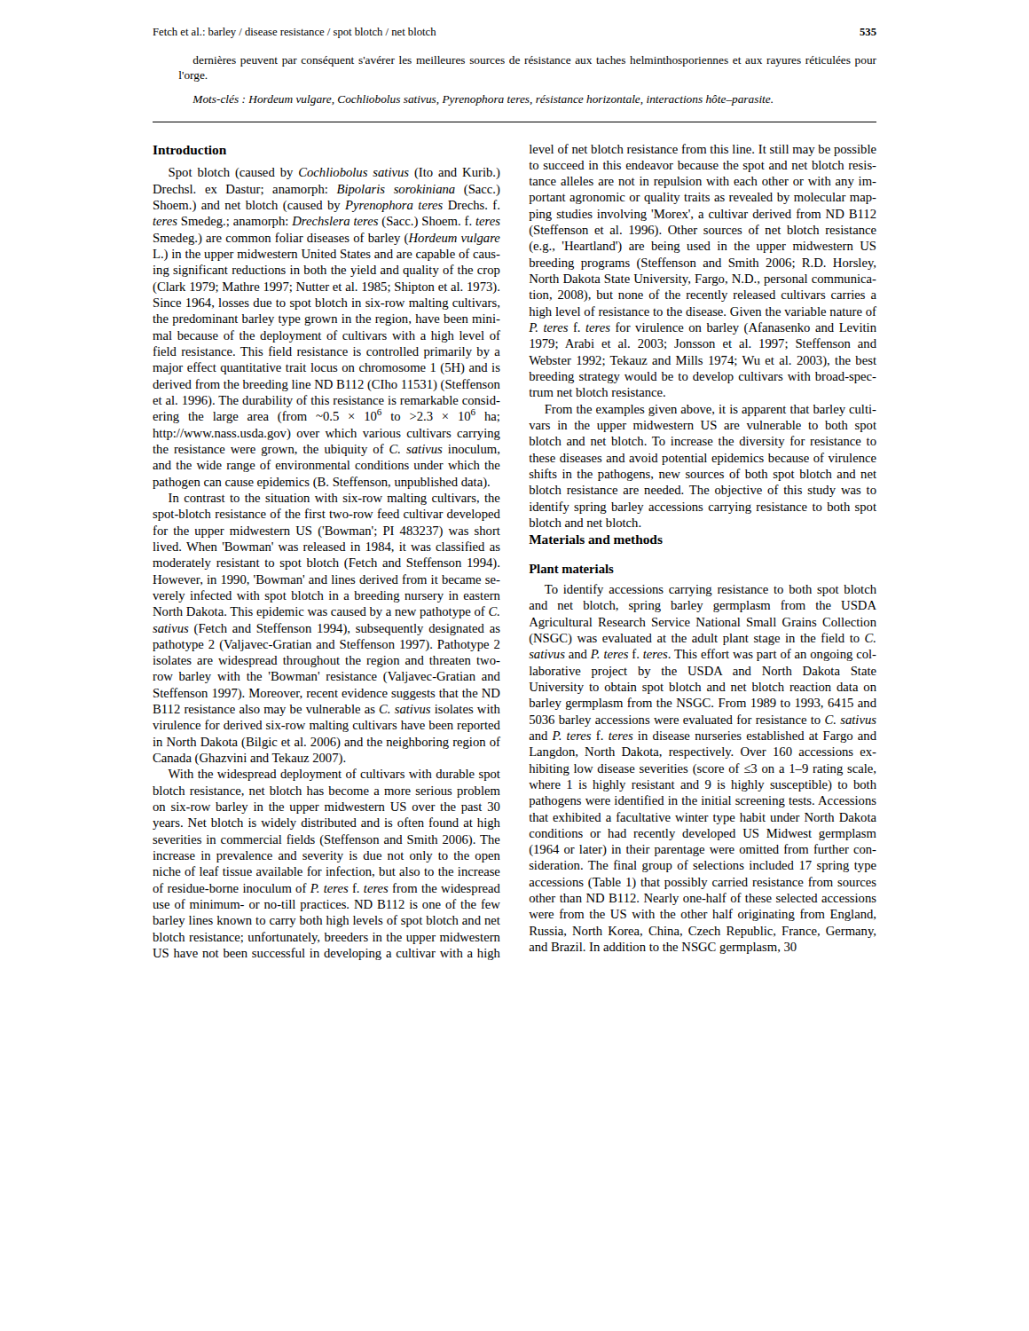Fetch et al.: barley / disease resistance / spot blotch / net blotch 535
dernières peuvent par conséquent s'avérer les meilleures sources de résistance aux taches helminthosporiennes et aux rayures réticulées pour l'orge.
Mots-clés : Hordeum vulgare, Cochliobolus sativus, Pyrenophora teres, résistance horizontale, interactions hôte–parasite.
Introduction
Spot blotch (caused by Cochliobolus sativus (Ito and Kurib.) Drechsl. ex Dastur; anamorph: Bipolaris sorokiniana (Sacc.) Shoem.) and net blotch (caused by Pyrenophora teres Drechs. f. teres Smedeg.; anamorph: Drechslera teres (Sacc.) Shoem. f. teres Smedeg.) are common foliar diseases of barley (Hordeum vulgare L.) in the upper midwestern United States and are capable of causing significant reductions in both the yield and quality of the crop (Clark 1979; Mathre 1997; Nutter et al. 1985; Shipton et al. 1973). Since 1964, losses due to spot blotch in six-row malting cultivars, the predominant barley type grown in the region, have been minimal because of the deployment of cultivars with a high level of field resistance. This field resistance is controlled primarily by a major effect quantitative trait locus on chromosome 1 (5H) and is derived from the breeding line ND B112 (CIho 11531) (Steffenson et al. 1996). The durability of this resistance is remarkable considering the large area (from ~0.5 × 106 to >2.3 × 106 ha; http://www.nass.usda.gov) over which various cultivars carrying the resistance were grown, the ubiquity of C. sativus inoculum, and the wide range of environmental conditions under which the pathogen can cause epidemics (B. Steffenson, unpublished data).
In contrast to the situation with six-row malting cultivars, the spot-blotch resistance of the first two-row feed cultivar developed for the upper midwestern US ('Bowman'; PI 483237) was short lived. When 'Bowman' was released in 1984, it was classified as moderately resistant to spot blotch (Fetch and Steffenson 1994). However, in 1990, 'Bowman' and lines derived from it became severely infected with spot blotch in a breeding nursery in eastern North Dakota. This epidemic was caused by a new pathotype of C. sativus (Fetch and Steffenson 1994), subsequently designated as pathotype 2 (Valjavec-Gratian and Steffenson 1997). Pathotype 2 isolates are widespread throughout the region and threaten two-row barley with the 'Bowman' resistance (Valjavec-Gratian and Steffenson 1997). Moreover, recent evidence suggests that the ND B112 resistance also may be vulnerable as C. sativus isolates with virulence for derived six-row malting cultivars have been reported in North Dakota (Bilgic et al. 2006) and the neighboring region of Canada (Ghazvini and Tekauz 2007).
With the widespread deployment of cultivars with durable spot blotch resistance, net blotch has become a more serious problem on six-row barley in the upper midwestern US over the past 30 years. Net blotch is widely distributed and is often found at high severities in commercial fields (Steffenson and Smith 2006). The increase in prevalence and severity is due not only to the open niche of leaf tissue available for infection, but also to the increase of residue-borne inoculum of P. teres f. teres from the widespread use of minimum- or no-till practices. ND B112 is one of the few barley lines known to carry both high levels of spot blotch and net blotch resistance; unfortunately, breeders in the upper midwestern US have not been successful in developing a cultivar with a high level of net blotch resistance from this line. It still may be possible to succeed in this endeavor because the spot and net blotch resistance alleles are not in repulsion with each other or with any important agronomic or quality traits as revealed by molecular mapping studies involving 'Morex', a cultivar derived from ND B112 (Steffenson et al. 1996). Other sources of net blotch resistance (e.g., 'Heartland') are being used in the upper midwestern US breeding programs (Steffenson and Smith 2006; R.D. Horsley, North Dakota State University, Fargo, N.D., personal communication, 2008), but none of the recently released cultivars carries a high level of resistance to the disease. Given the variable nature of P. teres f. teres for virulence on barley (Afanasenko and Levitin 1979; Arabi et al. 2003; Jonsson et al. 1997; Steffenson and Webster 1992; Tekauz and Mills 1974; Wu et al. 2003), the best breeding strategy would be to develop cultivars with broad-spectrum net blotch resistance.
From the examples given above, it is apparent that barley cultivars in the upper midwestern US are vulnerable to both spot blotch and net blotch. To increase the diversity for resistance to these diseases and avoid potential epidemics because of virulence shifts in the pathogens, new sources of both spot blotch and net blotch resistance are needed. The objective of this study was to identify spring barley accessions carrying resistance to both spot blotch and net blotch.
Materials and methods
Plant materials
To identify accessions carrying resistance to both spot blotch and net blotch, spring barley germplasm from the USDA Agricultural Research Service National Small Grains Collection (NSGC) was evaluated at the adult plant stage in the field to C. sativus and P. teres f. teres. This effort was part of an ongoing collaborative project by the USDA and North Dakota State University to obtain spot blotch and net blotch reaction data on barley germplasm from the NSGC. From 1989 to 1993, 6415 and 5036 barley accessions were evaluated for resistance to C. sativus and P. teres f. teres in disease nurseries established at Fargo and Langdon, North Dakota, respectively. Over 160 accessions exhibiting low disease severities (score of ≤3 on a 1–9 rating scale, where 1 is highly resistant and 9 is highly susceptible) to both pathogens were identified in the initial screening tests. Accessions that exhibited a facultative winter type habit under North Dakota conditions or had recently developed US Midwest germplasm (1964 or later) in their parentage were omitted from further consideration. The final group of selections included 17 spring type accessions (Table 1) that possibly carried resistance from sources other than ND B112. Nearly one-half of these selected accessions were from the US with the other half originating from England, Russia, North Korea, China, Czech Republic, France, Germany, and Brazil. In addition to the NSGC germplasm, 30